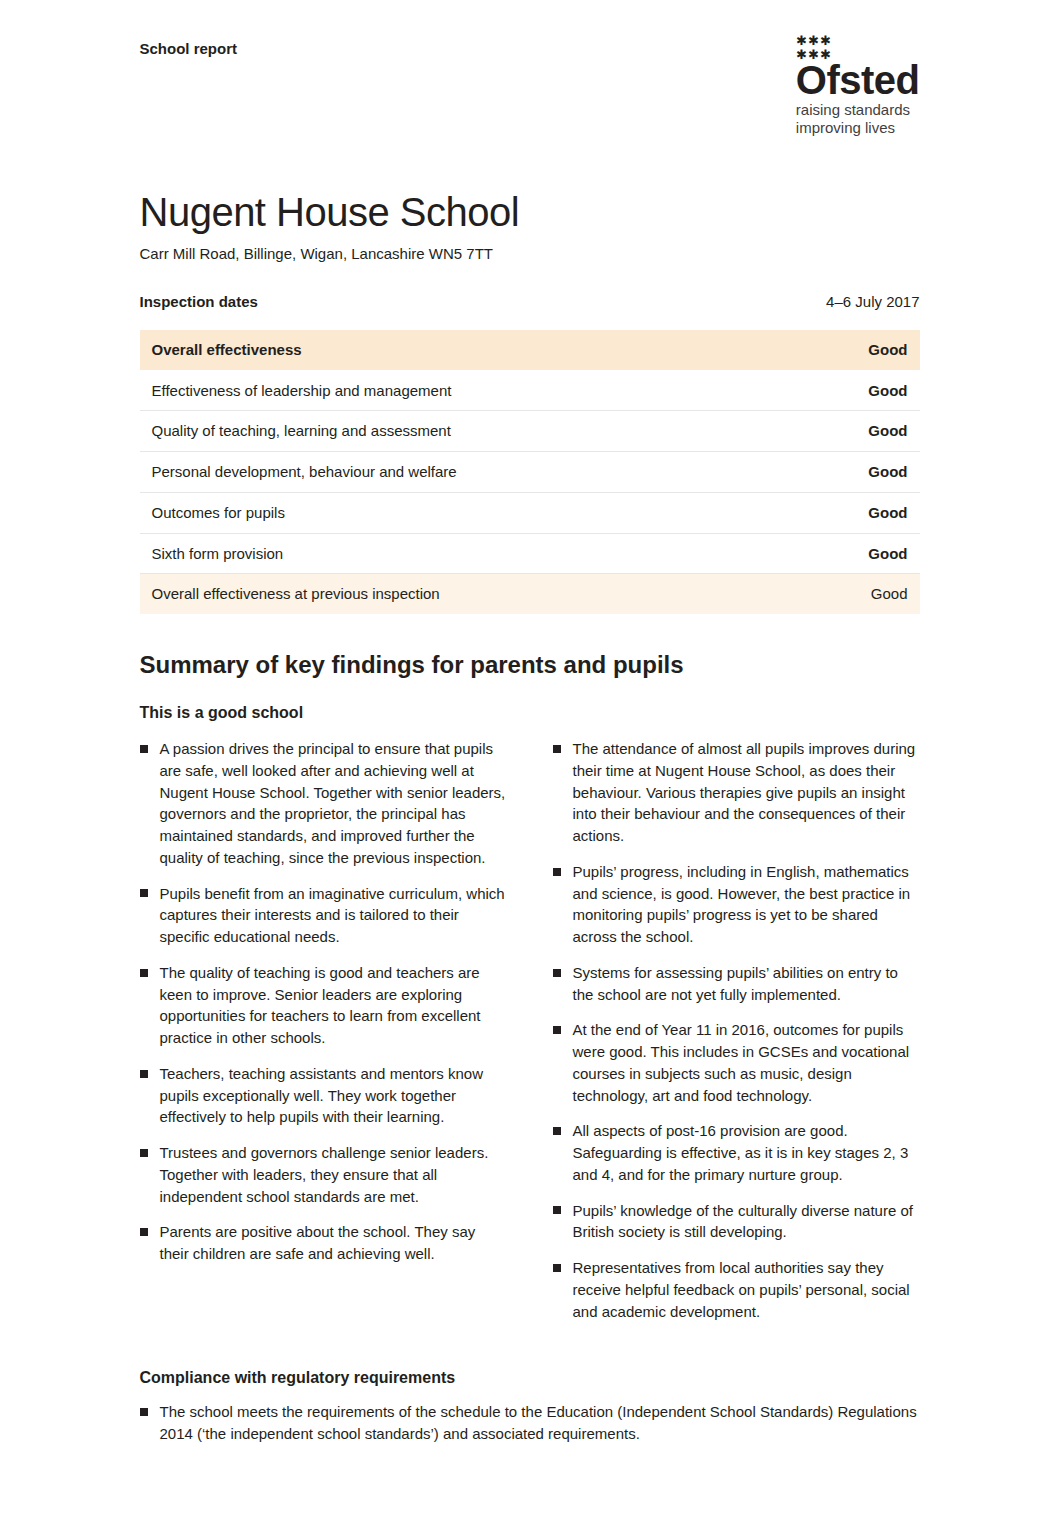School report
✱✱✱
✱✱✱
Ofsted
raising standards
improving lives
Nugent House School
Carr Mill Road, Billinge, Wigan, Lancashire WN5 7TT
Inspection dates 4–6 July 2017
| Overall effectiveness | Good |
| Effectiveness of leadership and management | Good |
| Quality of teaching, learning and assessment | Good |
| Personal development, behaviour and welfare | Good |
| Outcomes for pupils | Good |
| Sixth form provision | Good |
| Overall effectiveness at previous inspection | Good |
Summary of key findings for parents and pupils
This is a good school
A passion drives the principal to ensure that pupils are safe, well looked after and achieving well at Nugent House School. Together with senior leaders, governors and the proprietor, the principal has maintained standards, and improved further the quality of teaching, since the previous inspection.
Pupils benefit from an imaginative curriculum, which captures their interests and is tailored to their specific educational needs.
The quality of teaching is good and teachers are keen to improve. Senior leaders are exploring opportunities for teachers to learn from excellent practice in other schools.
Teachers, teaching assistants and mentors know pupils exceptionally well. They work together effectively to help pupils with their learning.
Trustees and governors challenge senior leaders. Together with leaders, they ensure that all independent school standards are met.
Parents are positive about the school. They say their children are safe and achieving well.
The attendance of almost all pupils improves during their time at Nugent House School, as does their behaviour. Various therapies give pupils an insight into their behaviour and the consequences of their actions.
Pupils’ progress, including in English, mathematics and science, is good. However, the best practice in monitoring pupils’ progress is yet to be shared across the school.
Systems for assessing pupils’ abilities on entry to the school are not yet fully implemented.
At the end of Year 11 in 2016, outcomes for pupils were good. This includes in GCSEs and vocational courses in subjects such as music, design technology, art and food technology.
All aspects of post-16 provision are good. Safeguarding is effective, as it is in key stages 2, 3 and 4, and for the primary nurture group.
Pupils’ knowledge of the culturally diverse nature of British society is still developing.
Representatives from local authorities say they receive helpful feedback on pupils’ personal, social and academic development.
Compliance with regulatory requirements
The school meets the requirements of the schedule to the Education (Independent School Standards) Regulations 2014 (‘the independent school standards’) and associated requirements.